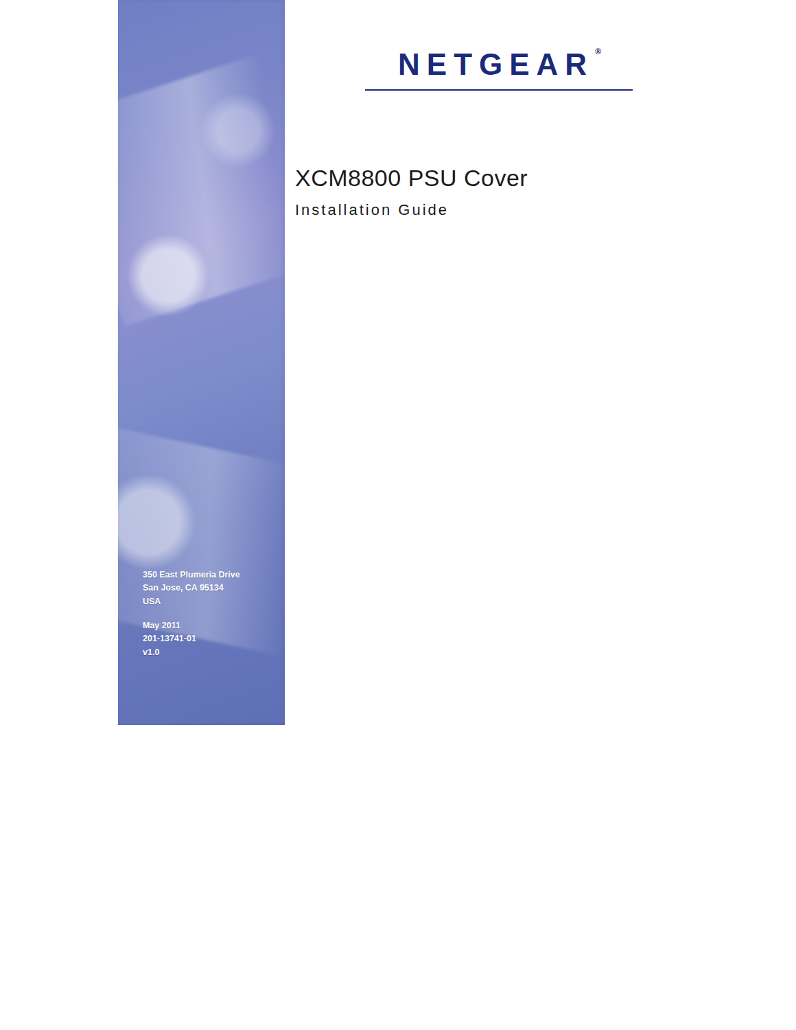NETGEAR®
XCM8800 PSU Cover
Installation Guide
350 East Plumeria Drive
San Jose, CA 95134
USA
May 2011
201-13741-01
v1.0